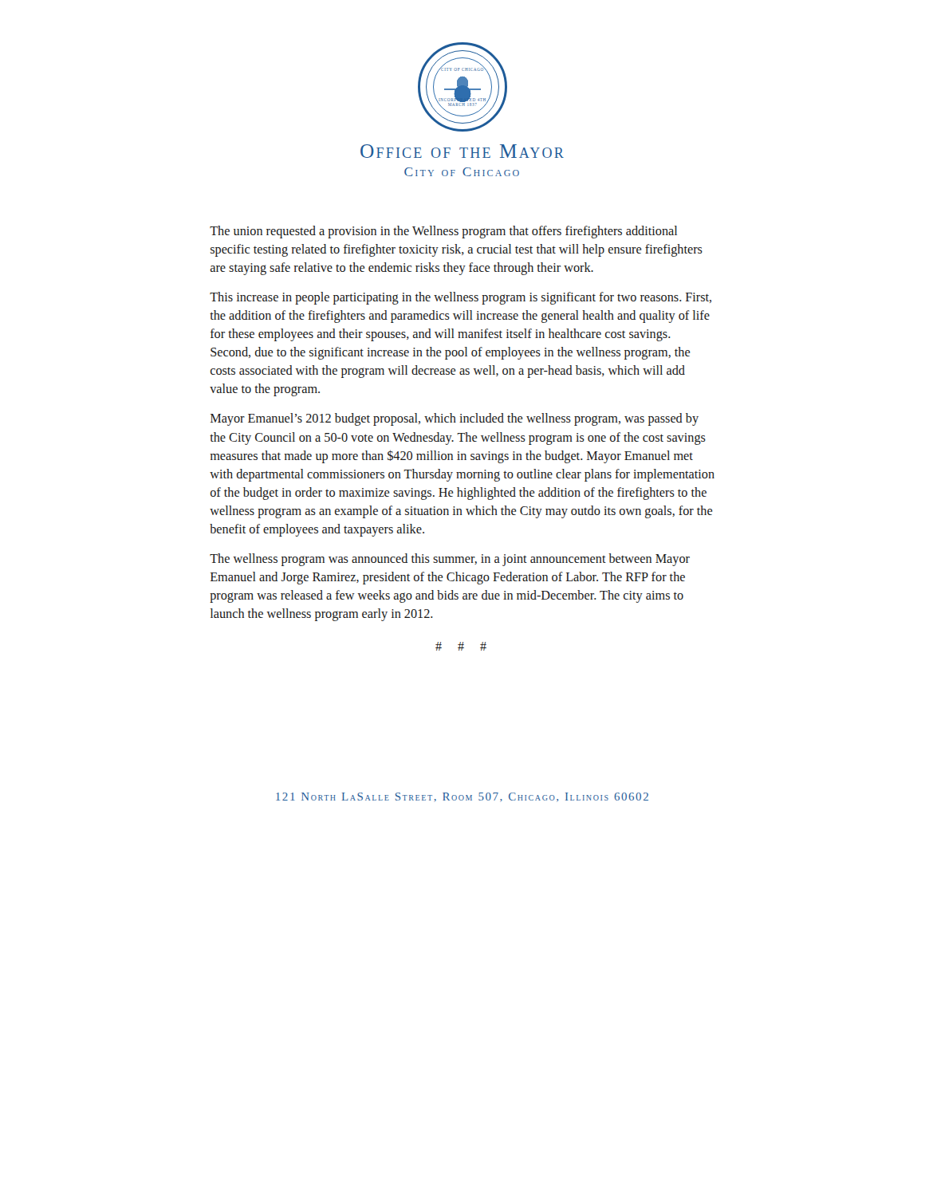City of Chicago
Incorporated 4th March 1837
Office of the Mayor
City of Chicago
The union requested a provision in the Wellness program that offers firefighters additional specific testing related to firefighter toxicity risk, a crucial test that will help ensure firefighters are staying safe relative to the endemic risks they face through their work.
This increase in people participating in the wellness program is significant for two reasons. First, the addition of the firefighters and paramedics will increase the general health and quality of life for these employees and their spouses, and will manifest itself in healthcare cost savings. Second, due to the significant increase in the pool of employees in the wellness program, the costs associated with the program will decrease as well, on a per-head basis, which will add value to the program.
Mayor Emanuel’s 2012 budget proposal, which included the wellness program, was passed by the City Council on a 50-0 vote on Wednesday. The wellness program is one of the cost savings measures that made up more than $420 million in savings in the budget. Mayor Emanuel met with departmental commissioners on Thursday morning to outline clear plans for implementation of the budget in order to maximize savings. He highlighted the addition of the firefighters to the wellness program as an example of a situation in which the City may outdo its own goals, for the benefit of employees and taxpayers alike.
The wellness program was announced this summer, in a joint announcement between Mayor Emanuel and Jorge Ramirez, president of the Chicago Federation of Labor. The RFP for the program was released a few weeks ago and bids are due in mid-December. The city aims to launch the wellness program early in 2012.
# # #
121 North LaSalle Street, Room 507, Chicago, Illinois 60602